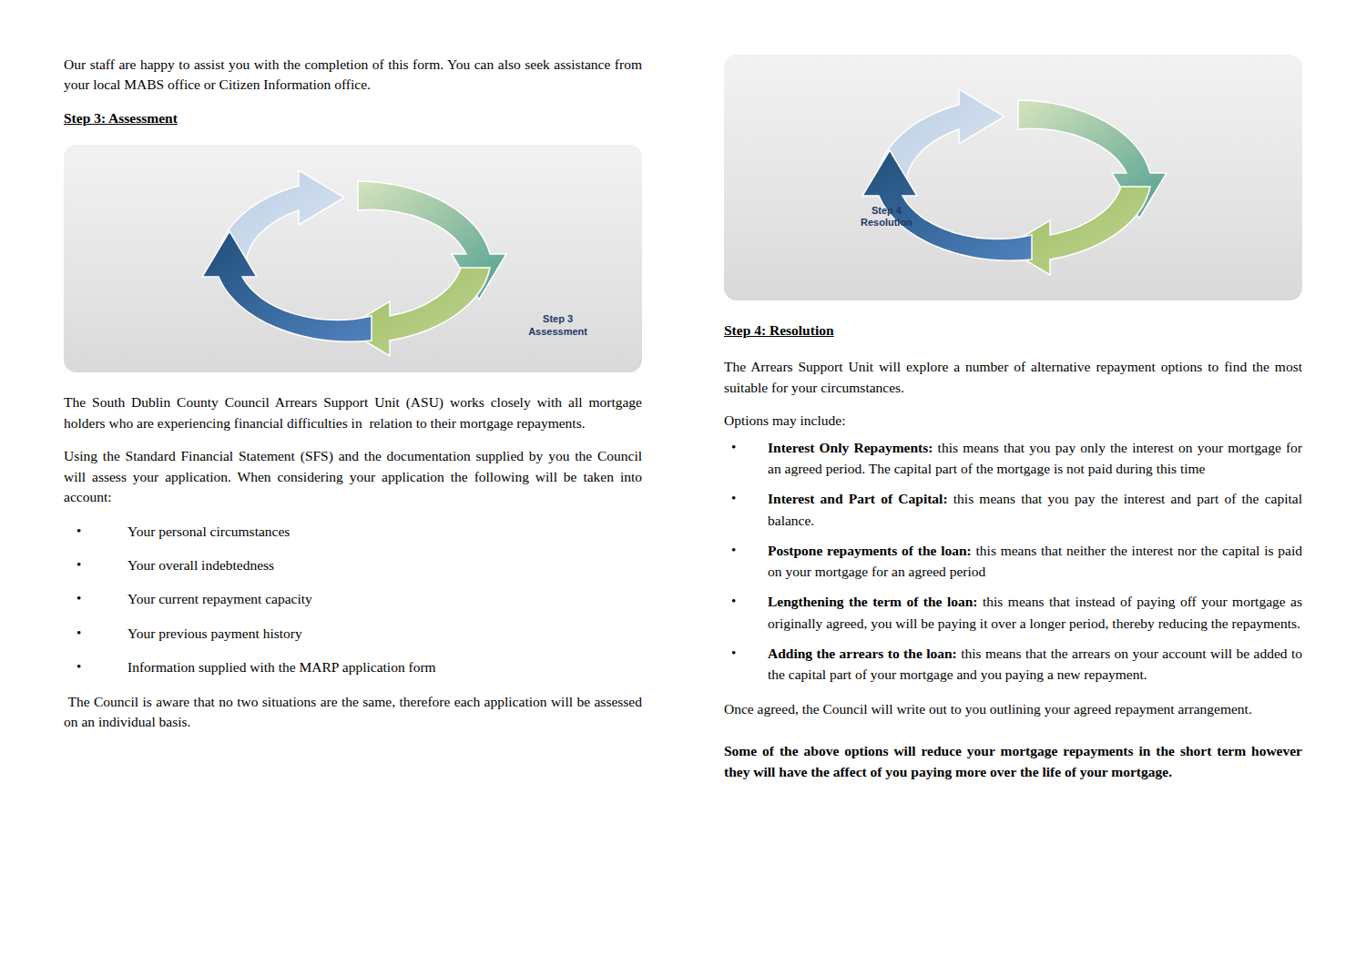Our staff are happy to assist you with the completion of this form. You can also seek assistance from your local MABS office or Citizen Information office.
Step 3: Assessment
Step 3
Assessment
The South Dublin County Council Arrears Support Unit (ASU) works closely with all mortgage holders who are experiencing financial difficulties in relation to their mortgage repayments.
Using the Standard Financial Statement (SFS) and the documentation supplied by you the Council will assess your application. When considering your application the following will be taken into account:
Your personal circumstances
Your overall indebtedness
Your current repayment capacity
Your previous payment history
Information supplied with the MARP application form
The Council is aware that no two situations are the same, therefore each application will be assessed on an individual basis.
Step 4
Resolution
Step 4: Resolution
The Arrears Support Unit will explore a number of alternative repayment options to find the most suitable for your circumstances.
Options may include:
Interest Only Repayments: this means that you pay only the interest on your mortgage for an agreed period. The capital part of the mortgage is not paid during this time
Interest and Part of Capital: this means that you pay the interest and part of the capital balance.
Postpone repayments of the loan: this means that neither the interest nor the capital is paid on your mortgage for an agreed period
Lengthening the term of the loan: this means that instead of paying off your mortgage as originally agreed, you will be paying it over a longer period, thereby reducing the repayments.
Adding the arrears to the loan: this means that the arrears on your account will be added to the capital part of your mortgage and you paying a new repayment.
Once agreed, the Council will write out to you outlining your agreed repayment arrangement.
Some of the above options will reduce your mortgage repayments in the short term however they will have the affect of you paying more over the life of your mortgage.